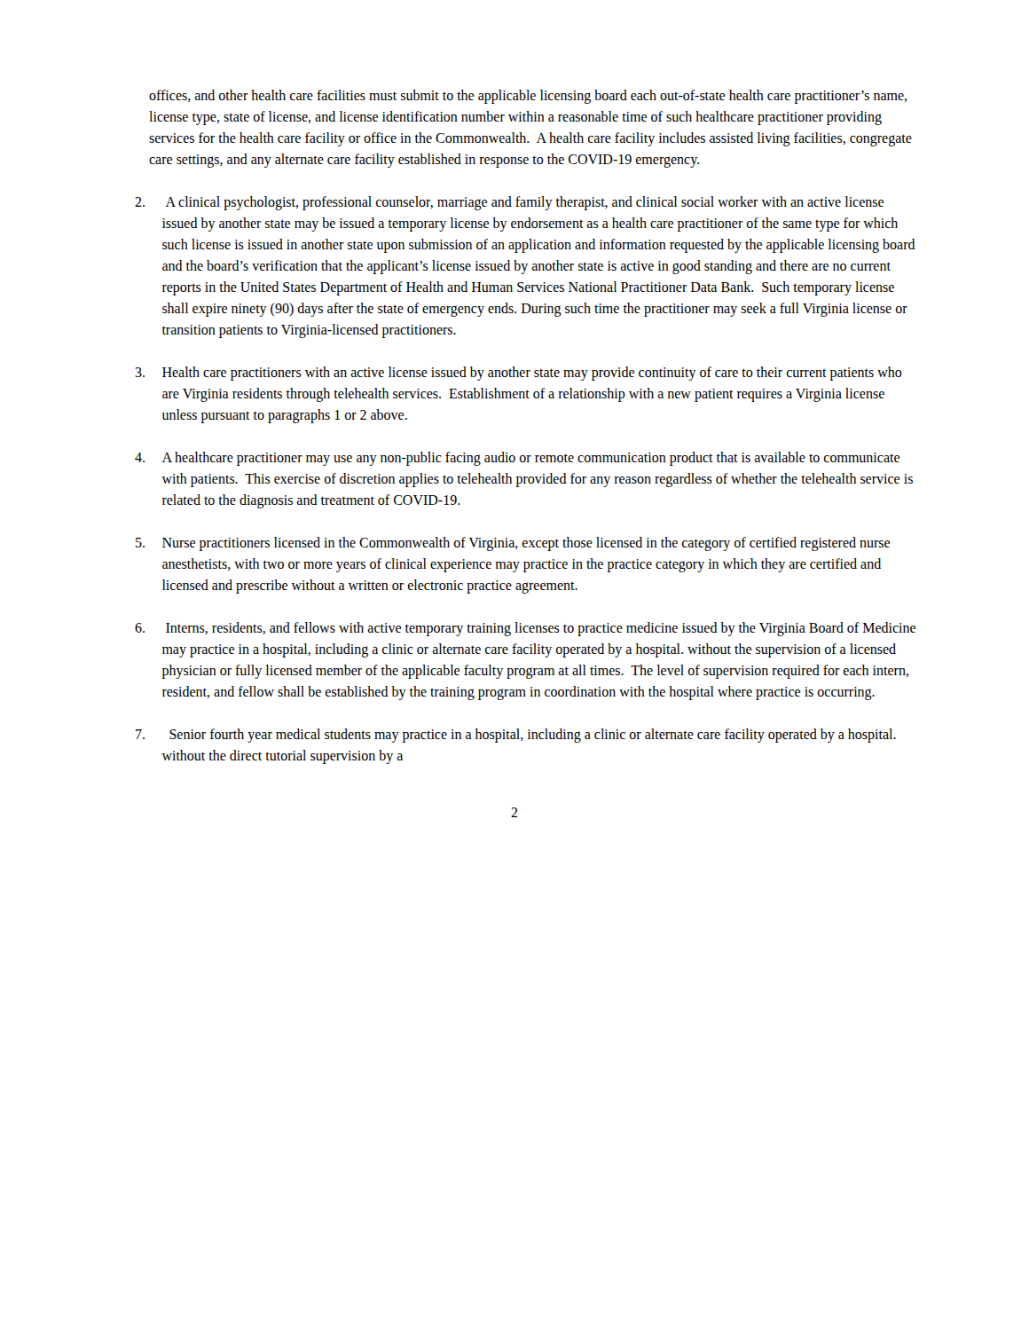offices, and other health care facilities must submit to the applicable licensing board each out-of-state health care practitioner’s name, license type, state of license, and license identification number within a reasonable time of such healthcare practitioner providing services for the health care facility or office in the Commonwealth. A health care facility includes assisted living facilities, congregate care settings, and any alternate care facility established in response to the COVID-19 emergency.
A clinical psychologist, professional counselor, marriage and family therapist, and clinical social worker with an active license issued by another state may be issued a temporary license by endorsement as a health care practitioner of the same type for which such license is issued in another state upon submission of an application and information requested by the applicable licensing board and the board’s verification that the applicant’s license issued by another state is active in good standing and there are no current reports in the United States Department of Health and Human Services National Practitioner Data Bank. Such temporary license shall expire ninety (90) days after the state of emergency ends. During such time the practitioner may seek a full Virginia license or transition patients to Virginia-licensed practitioners.
Health care practitioners with an active license issued by another state may provide continuity of care to their current patients who are Virginia residents through telehealth services. Establishment of a relationship with a new patient requires a Virginia license unless pursuant to paragraphs 1 or 2 above.
A healthcare practitioner may use any non-public facing audio or remote communication product that is available to communicate with patients. This exercise of discretion applies to telehealth provided for any reason regardless of whether the telehealth service is related to the diagnosis and treatment of COVID-19.
Nurse practitioners licensed in the Commonwealth of Virginia, except those licensed in the category of certified registered nurse anesthetists, with two or more years of clinical experience may practice in the practice category in which they are certified and licensed and prescribe without a written or electronic practice agreement.
Interns, residents, and fellows with active temporary training licenses to practice medicine issued by the Virginia Board of Medicine may practice in a hospital, including a clinic or alternate care facility operated by a hospital. without the supervision of a licensed physician or fully licensed member of the applicable faculty program at all times. The level of supervision required for each intern, resident, and fellow shall be established by the training program in coordination with the hospital where practice is occurring.
Senior fourth year medical students may practice in a hospital, including a clinic or alternate care facility operated by a hospital. without the direct tutorial supervision by a
2